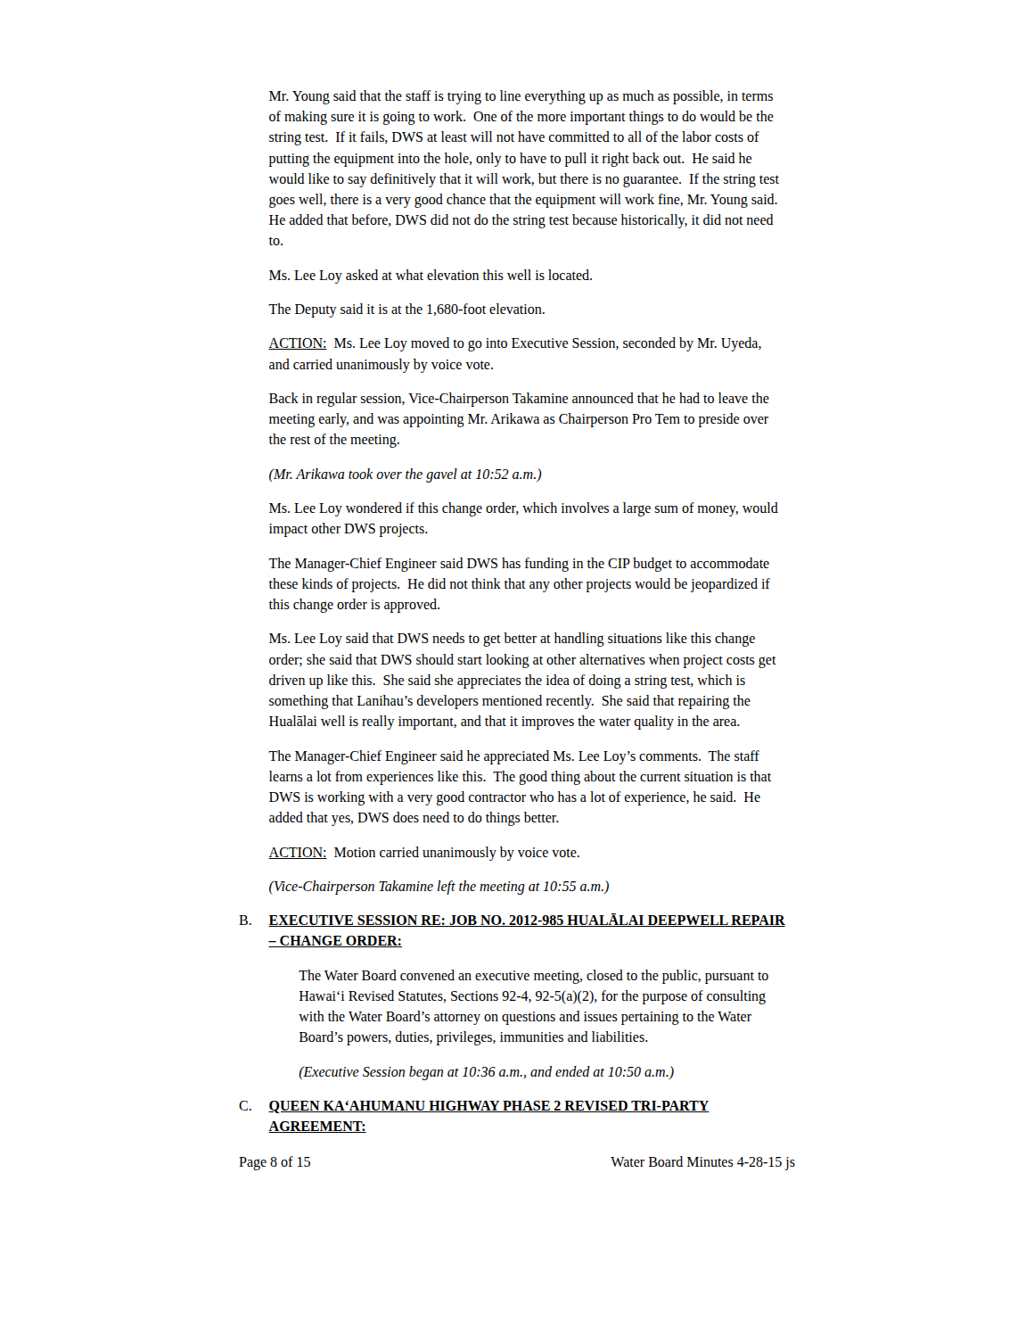Mr. Young said that the staff is trying to line everything up as much as possible, in terms of making sure it is going to work. One of the more important things to do would be the string test. If it fails, DWS at least will not have committed to all of the labor costs of putting the equipment into the hole, only to have to pull it right back out. He said he would like to say definitively that it will work, but there is no guarantee. If the string test goes well, there is a very good chance that the equipment will work fine, Mr. Young said. He added that before, DWS did not do the string test because historically, it did not need to.
Ms. Lee Loy asked at what elevation this well is located.
The Deputy said it is at the 1,680-foot elevation.
ACTION: Ms. Lee Loy moved to go into Executive Session, seconded by Mr. Uyeda, and carried unanimously by voice vote.
Back in regular session, Vice-Chairperson Takamine announced that he had to leave the meeting early, and was appointing Mr. Arikawa as Chairperson Pro Tem to preside over the rest of the meeting.
(Mr. Arikawa took over the gavel at 10:52 a.m.)
Ms. Lee Loy wondered if this change order, which involves a large sum of money, would impact other DWS projects.
The Manager-Chief Engineer said DWS has funding in the CIP budget to accommodate these kinds of projects. He did not think that any other projects would be jeopardized if this change order is approved.
Ms. Lee Loy said that DWS needs to get better at handling situations like this change order; she said that DWS should start looking at other alternatives when project costs get driven up like this. She said she appreciates the idea of doing a string test, which is something that Lanihau’s developers mentioned recently. She said that repairing the Hualālai well is really important, and that it improves the water quality in the area.
The Manager-Chief Engineer said he appreciated Ms. Lee Loy’s comments. The staff learns a lot from experiences like this. The good thing about the current situation is that DWS is working with a very good contractor who has a lot of experience, he said. He added that yes, DWS does need to do things better.
ACTION: Motion carried unanimously by voice vote.
(Vice-Chairperson Takamine left the meeting at 10:55 a.m.)
B.
EXECUTIVE SESSION RE: JOB NO. 2012-985 HUALĀLAI DEEPWELL REPAIR – CHANGE ORDER:
The Water Board convened an executive meeting, closed to the public, pursuant to Hawai‘i Revised Statutes, Sections 92-4, 92-5(a)(2), for the purpose of consulting with the Water Board’s attorney on questions and issues pertaining to the Water Board’s powers, duties, privileges, immunities and liabilities.
(Executive Session began at 10:36 a.m., and ended at 10:50 a.m.)
C.
QUEEN KA‘AHUMANU HIGHWAY PHASE 2 REVISED TRI-PARTY AGREEMENT:
Page 8 of 15 Water Board Minutes 4-28-15 js